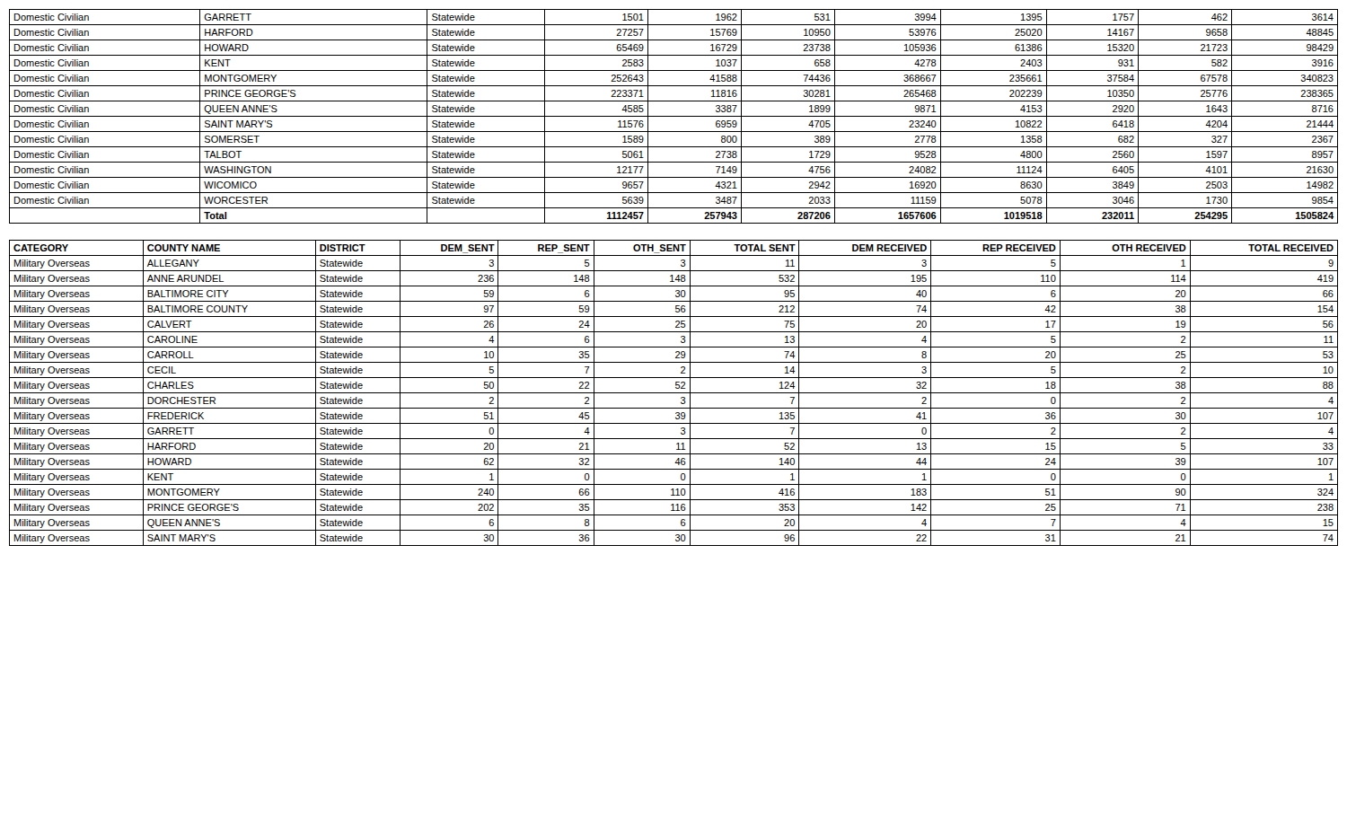| Domestic Civilian | GARRETT | Statewide | 1501 | 1962 | 531 | 3994 | 1395 | 1757 | 462 | 3614 |
| Domestic Civilian | HARFORD | Statewide | 27257 | 15769 | 10950 | 53976 | 25020 | 14167 | 9658 | 48845 |
| Domestic Civilian | HOWARD | Statewide | 65469 | 16729 | 23738 | 105936 | 61386 | 15320 | 21723 | 98429 |
| Domestic Civilian | KENT | Statewide | 2583 | 1037 | 658 | 4278 | 2403 | 931 | 582 | 3916 |
| Domestic Civilian | MONTGOMERY | Statewide | 252643 | 41588 | 74436 | 368667 | 235661 | 37584 | 67578 | 340823 |
| Domestic Civilian | PRINCE GEORGE'S | Statewide | 223371 | 11816 | 30281 | 265468 | 202239 | 10350 | 25776 | 238365 |
| Domestic Civilian | QUEEN ANNE'S | Statewide | 4585 | 3387 | 1899 | 9871 | 4153 | 2920 | 1643 | 8716 |
| Domestic Civilian | SAINT MARY'S | Statewide | 11576 | 6959 | 4705 | 23240 | 10822 | 6418 | 4204 | 21444 |
| Domestic Civilian | SOMERSET | Statewide | 1589 | 800 | 389 | 2778 | 1358 | 682 | 327 | 2367 |
| Domestic Civilian | TALBOT | Statewide | 5061 | 2738 | 1729 | 9528 | 4800 | 2560 | 1597 | 8957 |
| Domestic Civilian | WASHINGTON | Statewide | 12177 | 7149 | 4756 | 24082 | 11124 | 6405 | 4101 | 21630 |
| Domestic Civilian | WICOMICO | Statewide | 9657 | 4321 | 2942 | 16920 | 8630 | 3849 | 2503 | 14982 |
| Domestic Civilian | WORCESTER | Statewide | 5639 | 3487 | 2033 | 11159 | 5078 | 3046 | 1730 | 9854 |
| | Total | | 1112457 | 257943 | 287206 | 1657606 | 1019518 | 232011 | 254295 | 1505824 |
| CATEGORY | COUNTY NAME | DISTRICT | DEM_SENT | REP_SENT | OTH_SENT | TOTAL SENT | DEM RECEIVED | REP RECEIVED | OTH RECEIVED | TOTAL RECEIVED |
| --- | --- | --- | --- | --- | --- | --- | --- | --- | --- | --- |
| Military Overseas | ALLEGANY | Statewide | 3 | 5 | 3 | 11 | 3 | 5 | 1 | 9 |
| Military Overseas | ANNE ARUNDEL | Statewide | 236 | 148 | 148 | 532 | 195 | 110 | 114 | 419 |
| Military Overseas | BALTIMORE CITY | Statewide | 59 | 6 | 30 | 95 | 40 | 6 | 20 | 66 |
| Military Overseas | BALTIMORE COUNTY | Statewide | 97 | 59 | 56 | 212 | 74 | 42 | 38 | 154 |
| Military Overseas | CALVERT | Statewide | 26 | 24 | 25 | 75 | 20 | 17 | 19 | 56 |
| Military Overseas | CAROLINE | Statewide | 4 | 6 | 3 | 13 | 4 | 5 | 2 | 11 |
| Military Overseas | CARROLL | Statewide | 10 | 35 | 29 | 74 | 8 | 20 | 25 | 53 |
| Military Overseas | CECIL | Statewide | 5 | 7 | 2 | 14 | 3 | 5 | 2 | 10 |
| Military Overseas | CHARLES | Statewide | 50 | 22 | 52 | 124 | 32 | 18 | 38 | 88 |
| Military Overseas | DORCHESTER | Statewide | 2 | 2 | 3 | 7 | 2 | 0 | 2 | 4 |
| Military Overseas | FREDERICK | Statewide | 51 | 45 | 39 | 135 | 41 | 36 | 30 | 107 |
| Military Overseas | GARRETT | Statewide | 0 | 4 | 3 | 7 | 0 | 2 | 2 | 4 |
| Military Overseas | HARFORD | Statewide | 20 | 21 | 11 | 52 | 13 | 15 | 5 | 33 |
| Military Overseas | HOWARD | Statewide | 62 | 32 | 46 | 140 | 44 | 24 | 39 | 107 |
| Military Overseas | KENT | Statewide | 1 | 0 | 0 | 1 | 1 | 0 | 0 | 1 |
| Military Overseas | MONTGOMERY | Statewide | 240 | 66 | 110 | 416 | 183 | 51 | 90 | 324 |
| Military Overseas | PRINCE GEORGE'S | Statewide | 202 | 35 | 116 | 353 | 142 | 25 | 71 | 238 |
| Military Overseas | QUEEN ANNE'S | Statewide | 6 | 8 | 6 | 20 | 4 | 7 | 4 | 15 |
| Military Overseas | SAINT MARY'S | Statewide | 30 | 36 | 30 | 96 | 22 | 31 | 21 | 74 |